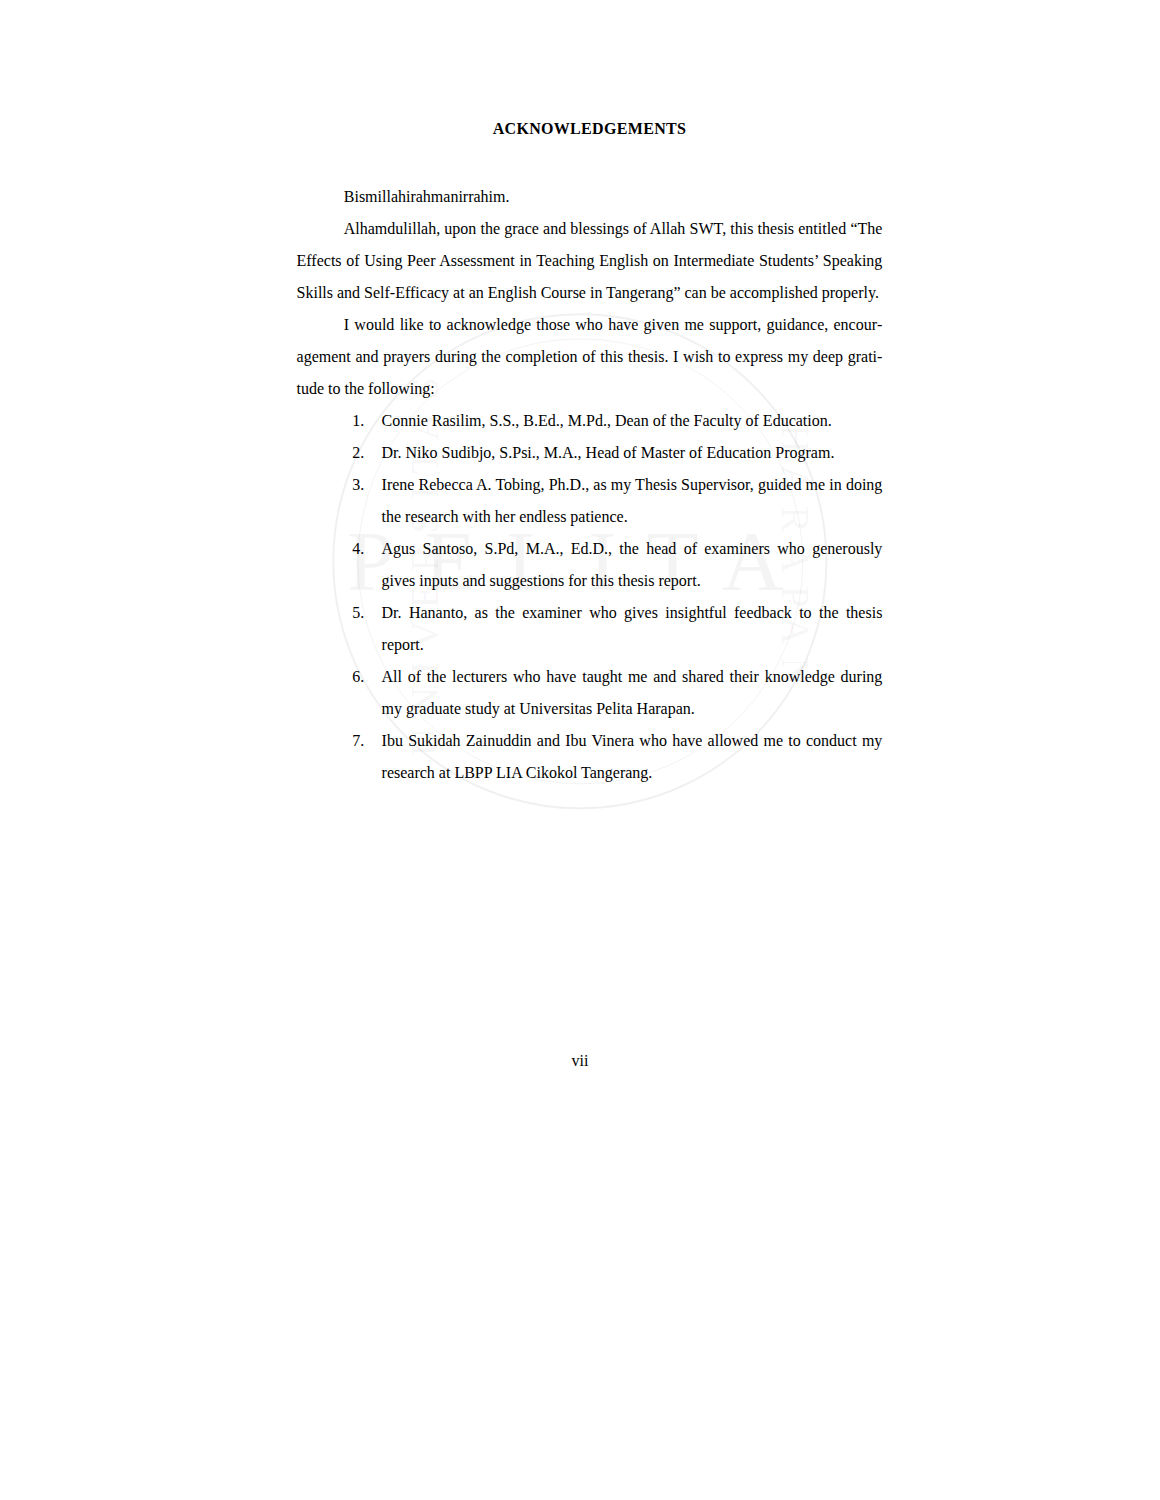PELITA
UNIVERSITAS
HARAPAN
ACKNOWLEDGEMENTS
Bismillahirahmanirrahim.
Alhamdulillah, upon the grace and blessings of Allah SWT, this thesis entitled “The Effects of Using Peer Assessment in Teaching English on Intermediate Students’ Speaking Skills and Self-Efficacy at an English Course in Tangerang” can be accomplished properly.
I would like to acknowledge those who have given me support, guidance, encouragement and prayers during the completion of this thesis. I wish to express my deep gratitude to the following:
Connie Rasilim, S.S., B.Ed., M.Pd., Dean of the Faculty of Education.
Dr. Niko Sudibjo, S.Psi., M.A., Head of Master of Education Program.
Irene Rebecca A. Tobing, Ph.D., as my Thesis Supervisor, guided me in doing the research with her endless patience.
Agus Santoso, S.Pd, M.A., Ed.D., the head of examiners who generously gives inputs and suggestions for this thesis report.
Dr. Hananto, as the examiner who gives insightful feedback to the thesis report.
All of the lecturers who have taught me and shared their knowledge during my graduate study at Universitas Pelita Harapan.
Ibu Sukidah Zainuddin and Ibu Vinera who have allowed me to conduct my research at LBPP LIA Cikokol Tangerang.
vii